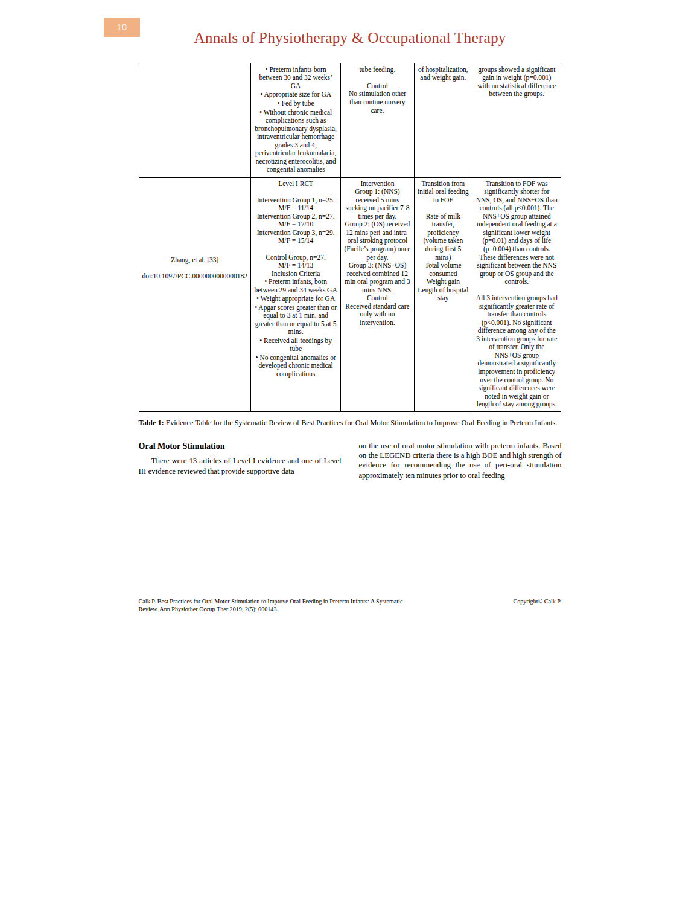10
Annals of Physiotherapy & Occupational Therapy
| | • Preterm infants born between 30 and 32 weeks’ GA • Appropriate size for GA • Fed by tube • Without chronic medical complications such as bronchopulmonary dysplasia, intraventricular hemorrhage grades 3 and 4, periventricular leukomalacia, necrotizing enterocolitis, and congenital anomalies | tube feeding. Control No stimulation other than routine nursery care. | of hospitalization, and weight gain. | groups showed a significant gain in weight (p=0.001) with no statistical difference between the groups. |
| Zhang, et al. [33] doi:10.1097/PCC.0000000000000182 | Level I RCT Intervention Group 1, n=25. M/F = 11/14 Intervention Group 2, n=27. M/F = 17/10 Intervention Group 3, n=29. M/F = 15/14 Control Group, n=27. M/F = 14/13 Inclusion Criteria • Preterm infants, born between 29 and 34 weeks GA • Weight appropriate for GA • Apgar scores greater than or equal to 3 at 1 min. and greater than or equal to 5 at 5 mins. • Received all feedings by tube • No congenital anomalies or developed chronic medical complications | Intervention Group 1: (NNS) received 5 mins sucking on pacifier 7-8 times per day. Group 2: (OS) received 12 mins peri and intra-oral stroking protocol (Fucile’s program) once per day. Group 3: (NNS+OS) received combined 12 min oral program and 3 mins NNS. Control Received standard care only with no intervention. | Transition from initial oral feeding to FOF Rate of milk transfer, proficiency (volume taken during first 5 mins) Total volume consumed Weight gain Length of hospital stay | Transition to FOF was significantly shorter for NNS, OS, and NNS+OS than controls (all p<0.001). The NNS+OS group attained independent oral feeding at a significant lower weight (p=0.01) and days of life (p=0.004) than controls. These differences were not significant between the NNS group or OS group and the controls. All 3 intervention groups had significantly greater rate of transfer than controls (p<0.001). No significant difference among any of the 3 intervention groups for rate of transfer. Only the NNS+OS group demonstrated a significantly improvement in proficiency over the control group. No significant differences were noted in weight gain or length of stay among groups. |
Table 1: Evidence Table for the Systematic Review of Best Practices for Oral Motor Stimulation to Improve Oral Feeding in Preterm Infants.
Oral Motor Stimulation
There were 13 articles of Level I evidence and one of Level III evidence reviewed that provide supportive data
on the use of oral motor stimulation with preterm infants. Based on the LEGEND criteria there is a high BOE and high strength of evidence for recommending the use of peri-oral stimulation approximately ten minutes prior to oral feeding
Calk P. Best Practices for Oral Motor Stimulation to Improve Oral Feeding in Preterm Infants: A Systematic Review. Ann Physiother Occup Ther 2019, 2(5): 000143.
Copyright© Calk P.